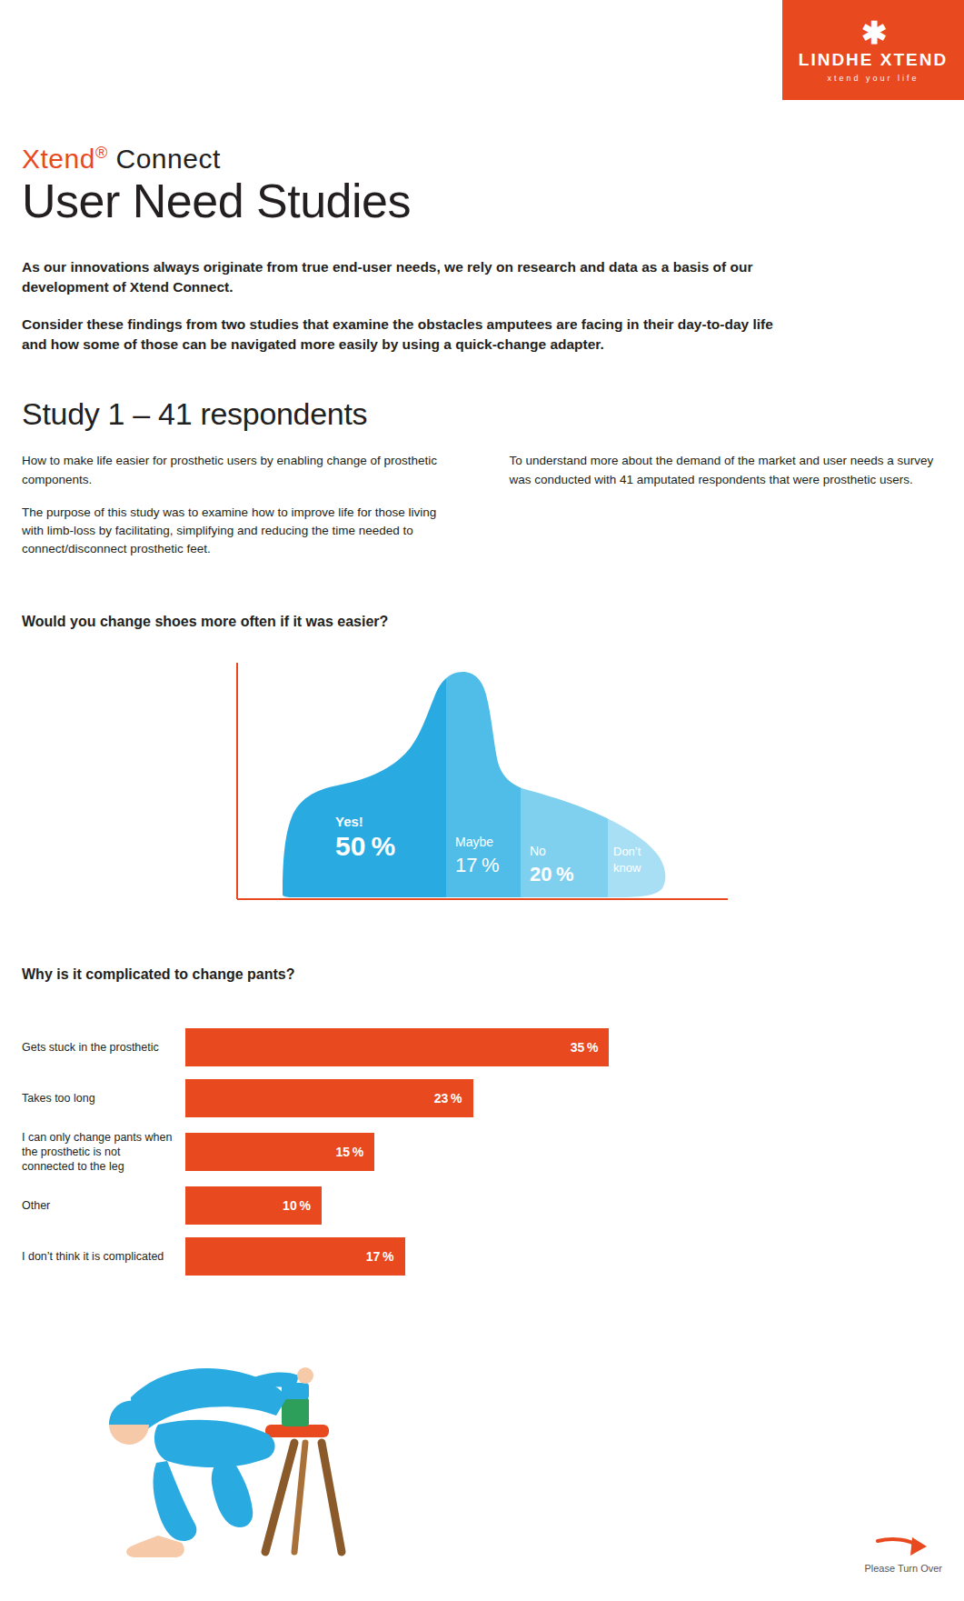✱ LINDHE XTEND xtend your life
Xtend® Connect
User Need Studies
As our innovations always originate from true end-user needs, we rely on research and data as a basis of our development of Xtend Connect.
Consider these findings from two studies that examine the obstacles amputees are facing in their day-to-day life and how some of those can be navigated more easily by using a quick-change adapter.
Study 1 – 41 respondents
How to make life easier for prosthetic users by enabling change of prosthetic components.
The purpose of this study was to examine how to improve life for those living with limb-loss by facilitating, simplifying and reducing the time needed to connect/disconnect prosthetic feet.
To understand more about the demand of the market and user needs a survey was conducted with 41 amputated respondents that were prosthetic users.
Would you change shoes more often if it was easier?
Yes! 50 % Maybe 17 % No 20 % Don’t know
Why is it complicated to change pants?
Gets stuck in the prosthetic
35 %
Takes too long
23 %
I can only change pants when the prosthetic is not connected to the leg
15 %
Other
10 %
I don’t think it is complicated
17 %
Please Turn Over